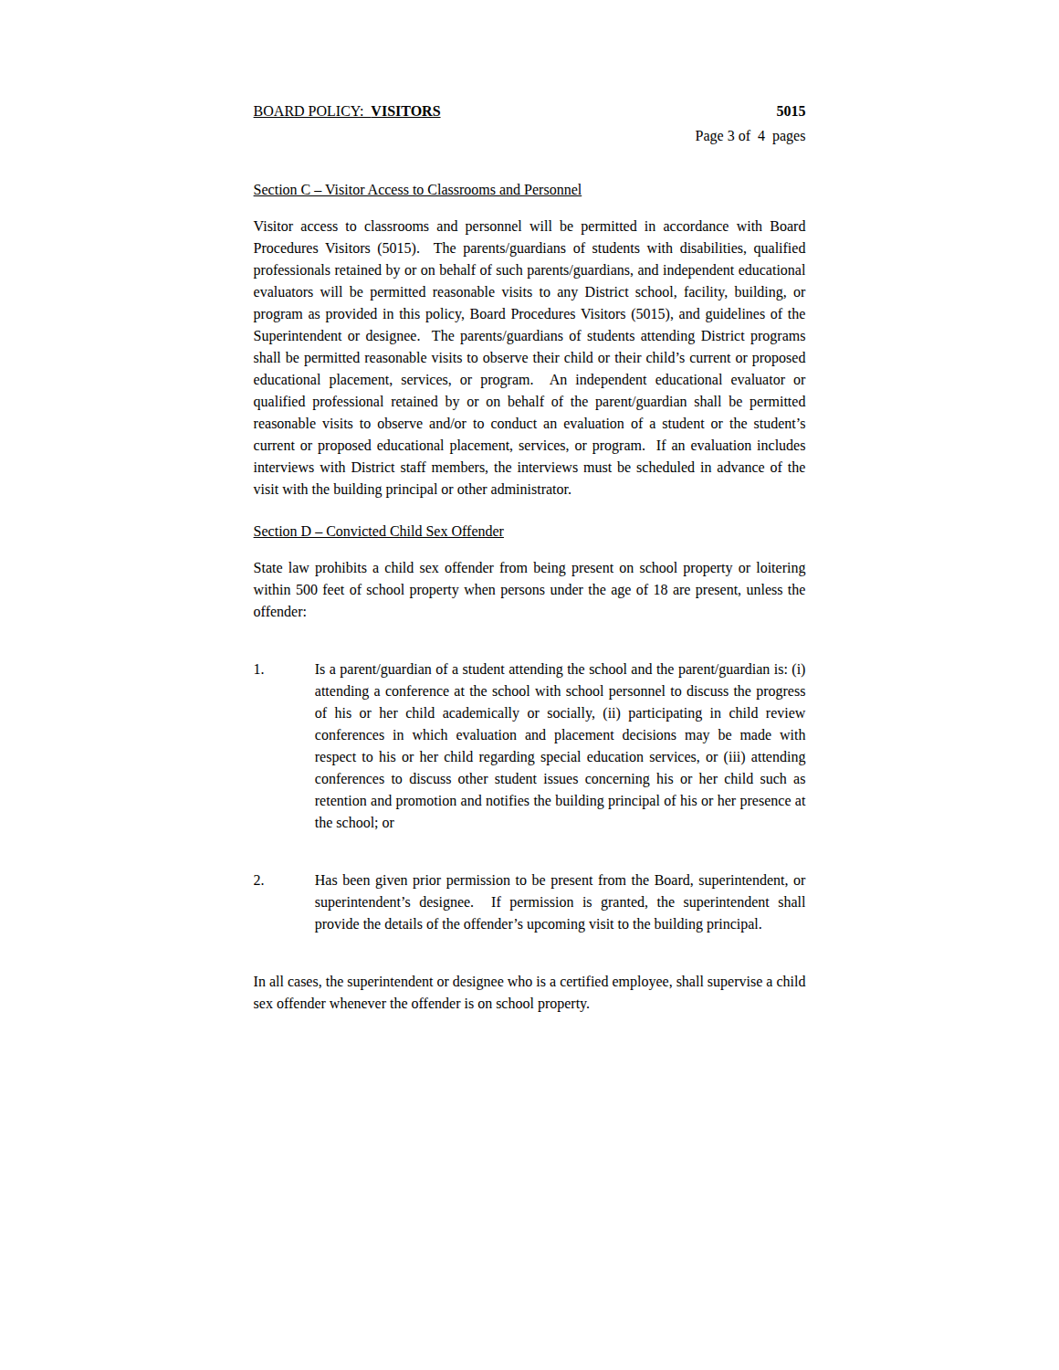BOARD POLICY: VISITORS 5015
Page 3 of 4 pages
Section C – Visitor Access to Classrooms and Personnel
Visitor access to classrooms and personnel will be permitted in accordance with Board Procedures Visitors (5015). The parents/guardians of students with disabilities, qualified professionals retained by or on behalf of such parents/guardians, and independent educational evaluators will be permitted reasonable visits to any District school, facility, building, or program as provided in this policy, Board Procedures Visitors (5015), and guidelines of the Superintendent or designee. The parents/guardians of students attending District programs shall be permitted reasonable visits to observe their child or their child’s current or proposed educational placement, services, or program. An independent educational evaluator or qualified professional retained by or on behalf of the parent/guardian shall be permitted reasonable visits to observe and/or to conduct an evaluation of a student or the student’s current or proposed educational placement, services, or program. If an evaluation includes interviews with District staff members, the interviews must be scheduled in advance of the visit with the building principal or other administrator.
Section D – Convicted Child Sex Offender
State law prohibits a child sex offender from being present on school property or loitering within 500 feet of school property when persons under the age of 18 are present, unless the offender:
1.
Is a parent/guardian of a student attending the school and the parent/guardian is: (i) attending a conference at the school with school personnel to discuss the progress of his or her child academically or socially, (ii) participating in child review conferences in which evaluation and placement decisions may be made with respect to his or her child regarding special education services, or (iii) attending conferences to discuss other student issues concerning his or her child such as retention and promotion and notifies the building principal of his or her presence at the school; or
2.
Has been given prior permission to be present from the Board, superintendent, or superintendent’s designee. If permission is granted, the superintendent shall provide the details of the offender’s upcoming visit to the building principal.
In all cases, the superintendent or designee who is a certified employee, shall supervise a child sex offender whenever the offender is on school property.